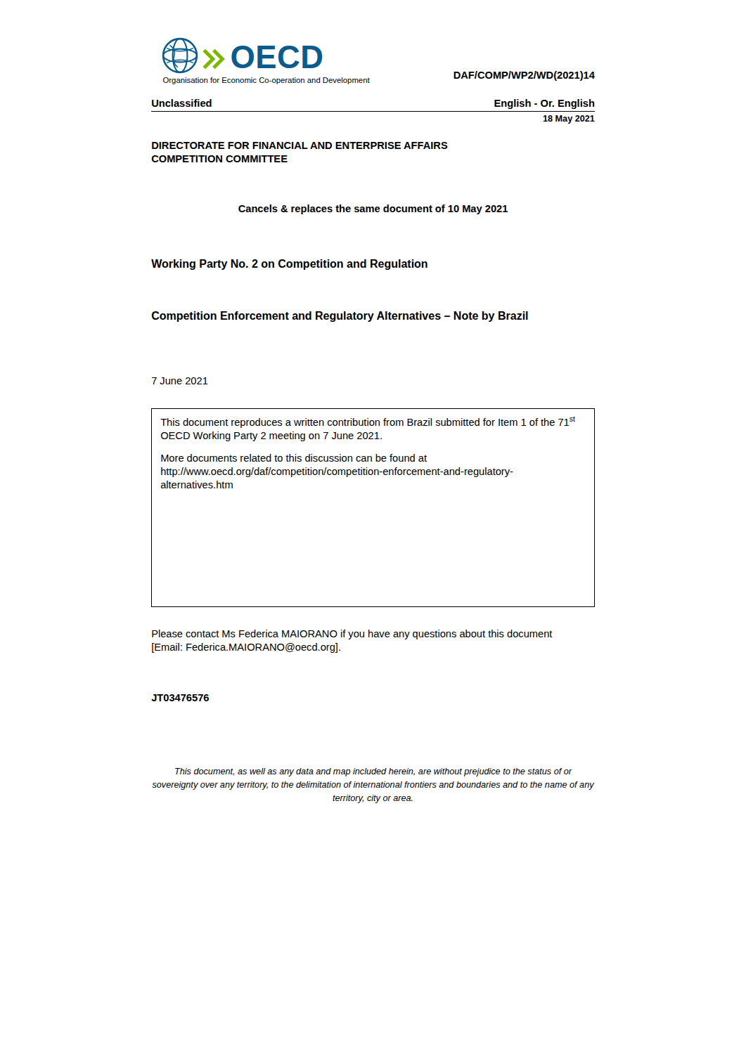OECD
Organisation for Economic Co-operation and Development
DAF/COMP/WP2/WD(2021)14
Unclassified English - Or. English
18 May 2021
DIRECTORATE FOR FINANCIAL AND ENTERPRISE AFFAIRS
COMPETITION COMMITTEE
Cancels & replaces the same document of 10 May 2021
Working Party No. 2 on Competition and Regulation
Competition Enforcement and Regulatory Alternatives – Note by Brazil
7 June 2021
This document reproduces a written contribution from Brazil submitted for Item 1 of the 71st OECD Working Party 2 meeting on 7 June 2021.
More documents related to this discussion can be found at
http://www.oecd.org/daf/competition/competition-enforcement-and-regulatory-alternatives.htm
Please contact Ms Federica MAIORANO if you have any questions about this document
[Email: Federica.MAIORANO@oecd.org].
JT03476576
This document, as well as any data and map included herein, are without prejudice to the status of or sovereignty over any territory, to the delimitation of international frontiers and boundaries and to the name of any territory, city or area.